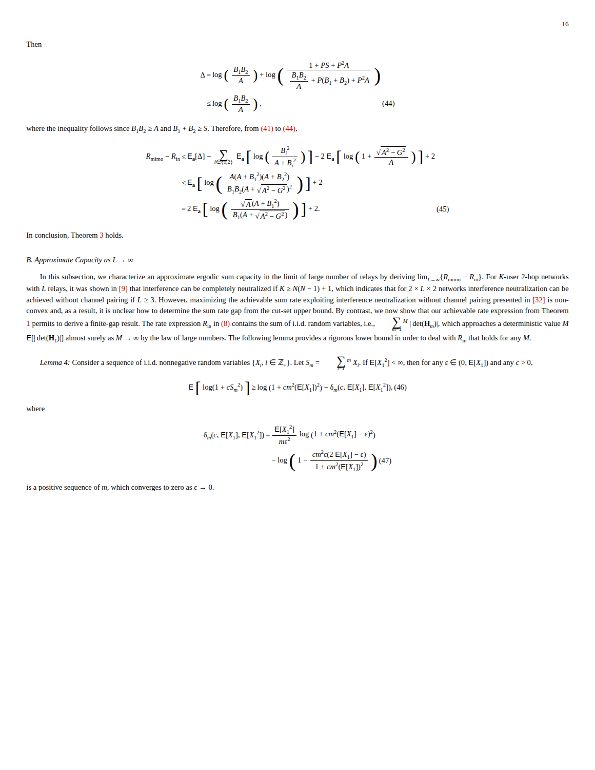16
Then
| Δ | = | log ( B 1 B 2 A ) + log ( 1 + PS + P 2 A B 1 B 2 A + P ( B 1 + B 2 ) + P 2 A ) | |
| | ≤ | log ( B 1 B 2 A ) , | (44) |
where the inequality follows since B1B2 ≥ A and B1 + B2 ≥ S. Therefore, from (41) to (44),
| R mimo − R in | ≤ | E a [Δ] − ∑ i ∈{1,2} E a [ log ( B i 2 A + B i 2 ) ] − 2 E a [ log ( 1 + √ A 2 − G 2 A ) ] + 2 | |
| | ≤ | E a [ log ( A ( A + B 1 2 )( A + B 2 2 ) B 1 B 2 ( A + √ A 2 − G 2 ) 2 ) ] + 2 | |
| | = | 2 E a [ log ( √ A ( A + B 1 2 ) B 1 ( A + √ A 2 − G 2 ) ) ] + 2. | (45) |
In conclusion, Theorem 3 holds.
B. Approximate Capacity as L → ∞
In this subsection, we characterize an approximate ergodic sum capacity in the limit of large number of relays by deriving limL→∞{Rmimo − Rin}. For K-user 2-hop networks with L relays, it was shown in [9] that interference can be completely neutralized if K ≥ N(N − 1) + 1, which indicates that for 2 × L × 2 networks interference neutralization can be achieved without channel pairing if L ≥ 3. However, maximizing the achievable sum rate exploiting interference neutralization without channel pairing presented in [32] is non-convex and, as a result, it is unclear how to determine the sum rate gap from the cut-set upper bound. By contrast, we now show that our achievable rate expression from Theorem 1 permits to derive a finite-gap result. The rate expression Rin in (8) contains the sum of i.i.d. random variables, i.e., ∑m=1M | det(Hm)|, which approaches a deterministic value M E[| det(H1)|] almost surely as M → ∞ by the law of large numbers. The following lemma provides a rigorous lower bound in order to deal with Rin that holds for any M.
Lemma 4: Consider a sequence of i.i.d. nonnegative random variables {Xi, i ∈ ℤ+}. Let Sm = ∑i=1m Xi. If E[X12] < ∞, then for any ε ∈ (0, E[X1]) and any c > 0,
| E [ log(1 + cS m 2 ) ] | ≥ | log ( 1 + cm 2 ( E [ X 1 ]) 2 ) − δ m ( c , E [ X 1 ], E [ X 1 2 ]), | (46) |
where
| δ m ( c , E [ X 1 ], E [ X 1 2 ]) | = | E [ X 1 2 ] m ε 2 log ( 1 + cm 2 ( E [ X 1 ] − ε) 2 ) | |
| | | − log ( 1 − cm 2 ε(2 E [ X 1 ] − ε) 1 + cm 2 ( E [ X 1 ]) 2 ) | (47) |
is a positive sequence of m, which converges to zero as ε → 0.